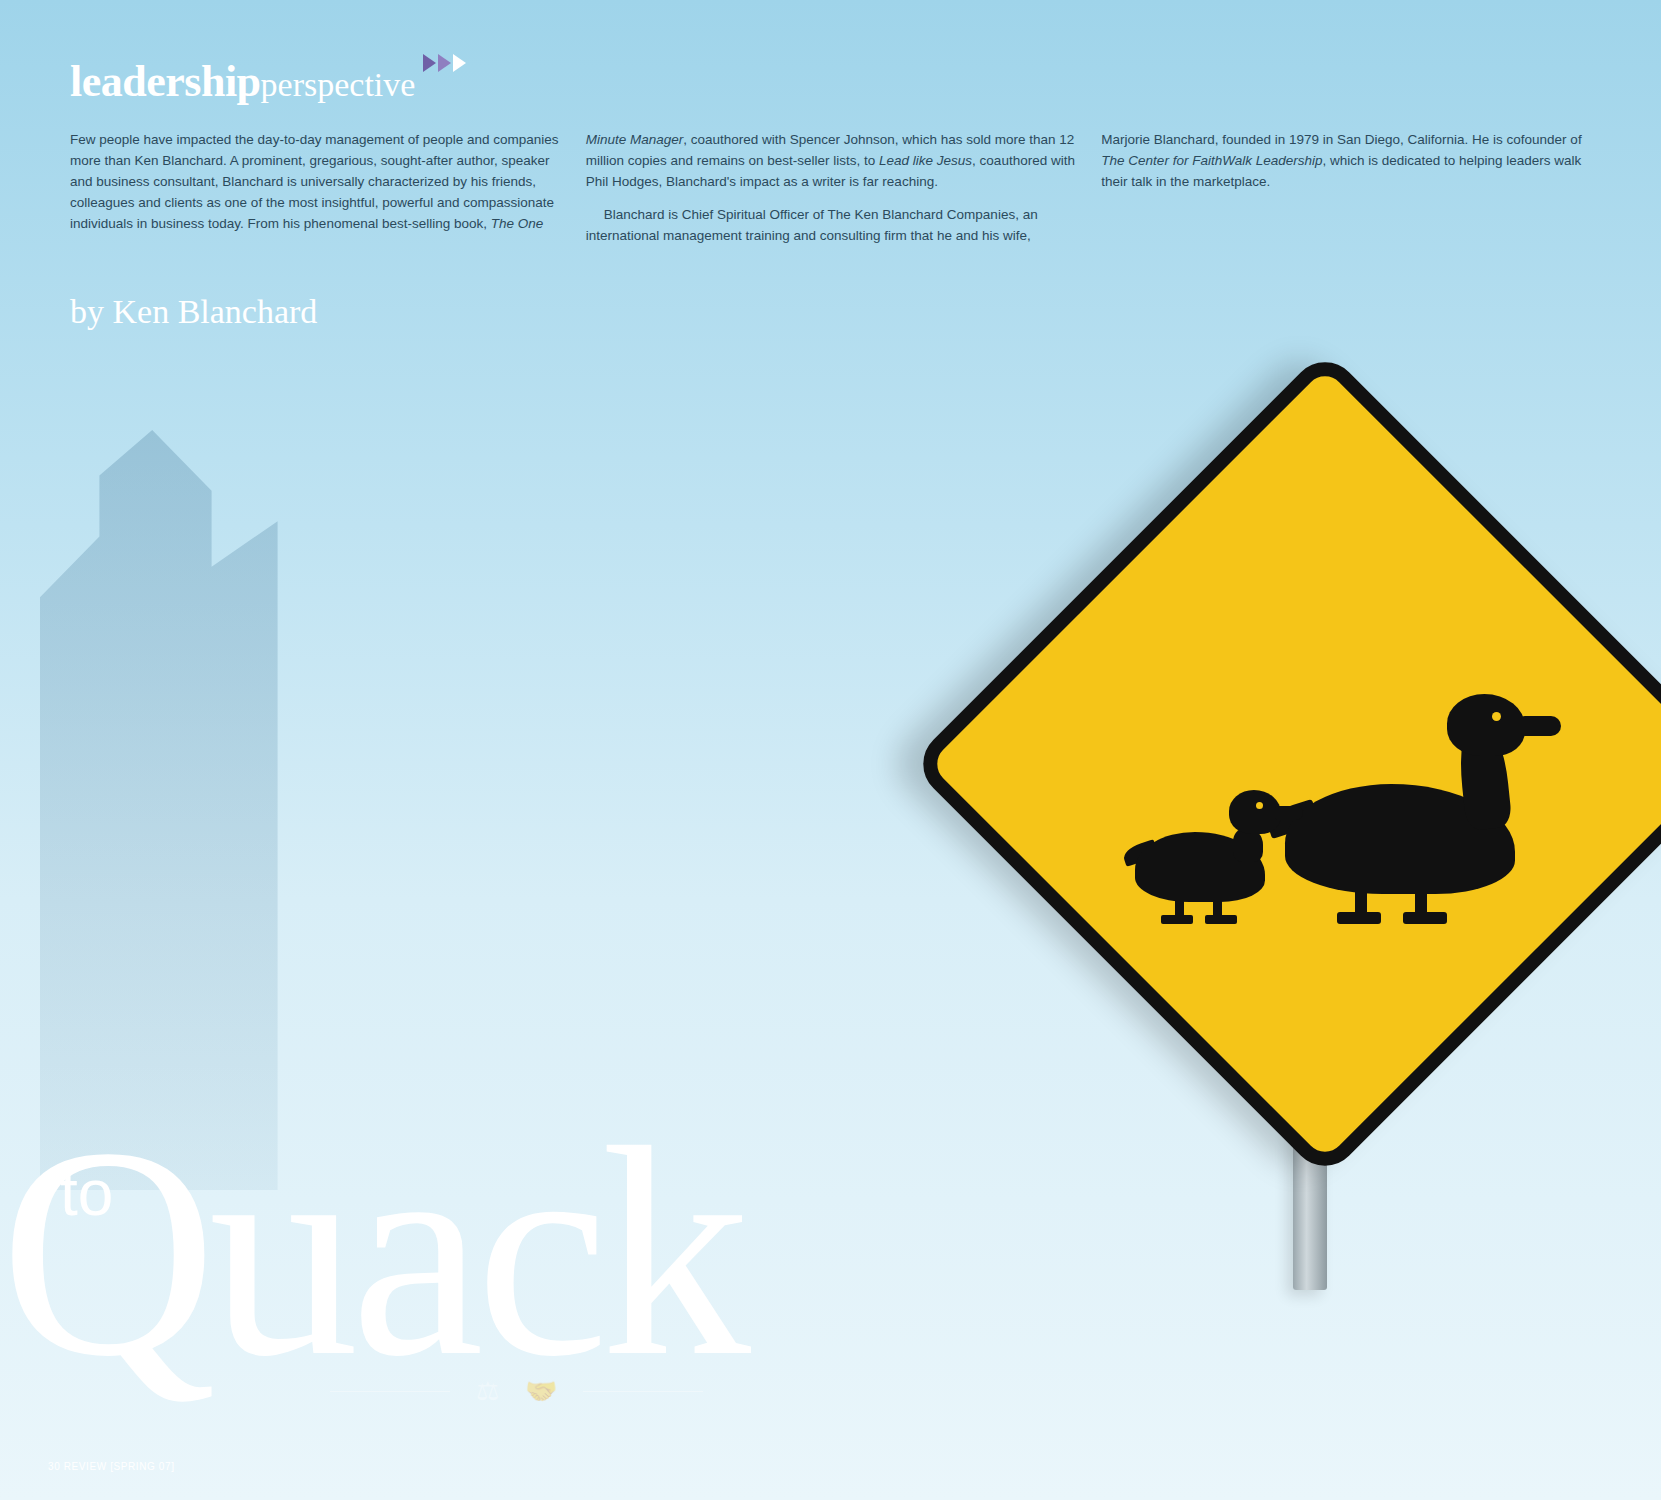leadership perspective
Few people have impacted the day-to-day management of people and companies more than Ken Blanchard. A prominent, gregarious, sought-after author, speaker and business consultant, Blanchard is universally characterized by his friends, colleagues and clients as one of the most insightful, powerful and compassionate individuals in business today. From his phenomenal best-selling book, The One
Minute Manager, coauthored with Spencer Johnson, which has sold more than 12 million copies and remains on best-seller lists, to Lead like Jesus, coauthored with Phil Hodges, Blanchard's impact as a writer is far reaching.
Blanchard is Chief Spiritual Officer of The Ken Blanchard Companies, an international management training and consulting firm that he and his wife,
Marjorie Blanchard, founded in 1979 in San Diego, California. He is cofounder of The Center for FaithWalk Leadership, which is dedicated to helping leaders walk their talk in the marketplace.
by Ken Blanchard
to
Quack
⚖ 🤝
30 REVIEW [SPRING 07]